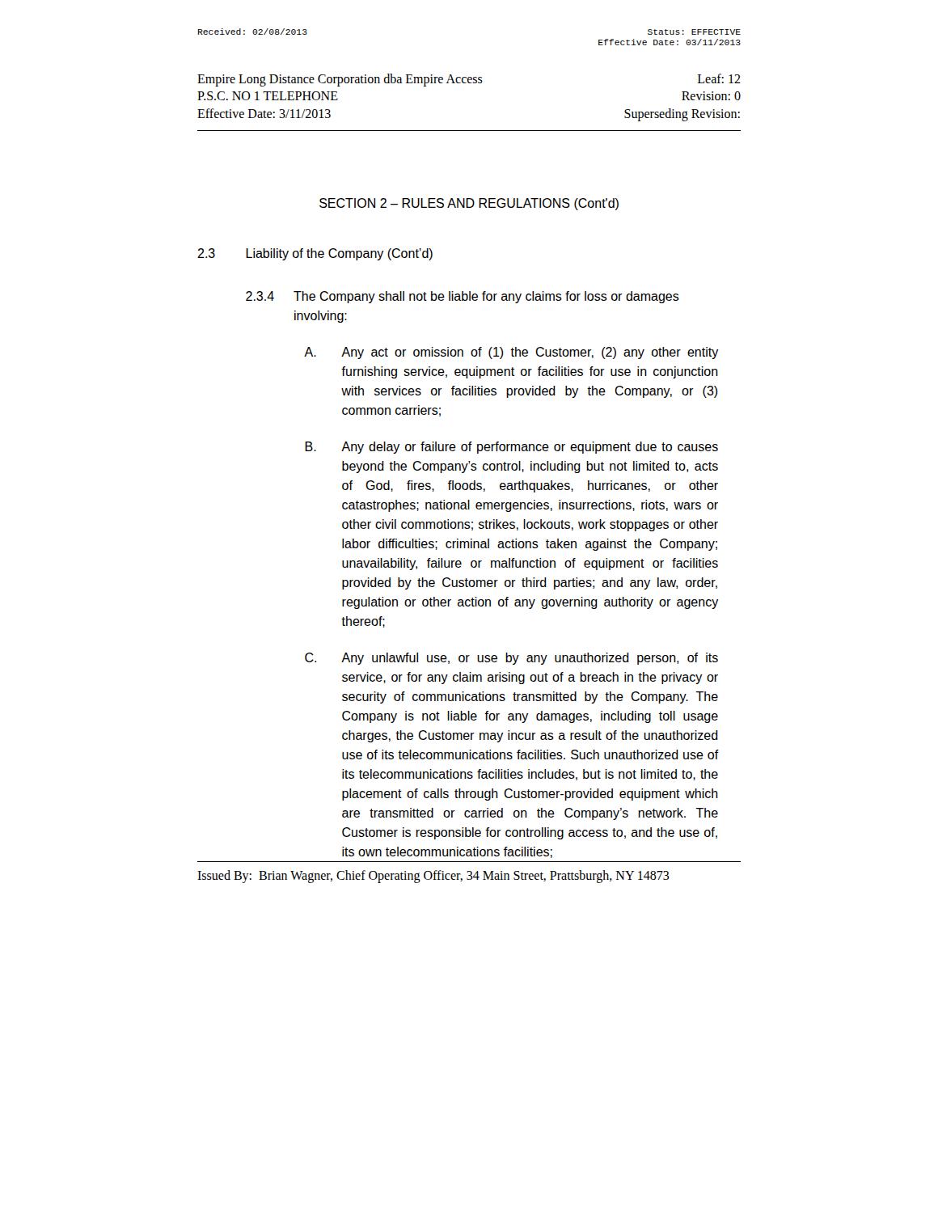Received: 02/08/2013 Status: EFFECTIVE
Effective Date: 03/11/2013
Empire Long Distance Corporation dba Empire Access
P.S.C. NO 1 TELEPHONE
Effective Date: 3/11/2013
Leaf: 12
Revision: 0
Superseding Revision:
SECTION 2 – RULES AND REGULATIONS (Cont'd)
2.3
Liability of the Company (Cont’d)
2.3.4
The Company shall not be liable for any claims for loss or damages involving:
A.
Any act or omission of (1) the Customer, (2) any other entity furnishing service, equipment or facilities for use in conjunction with services or facilities provided by the Company, or (3) common carriers;
B.
Any delay or failure of performance or equipment due to causes beyond the Company’s control, including but not limited to, acts of God, fires, floods, earthquakes, hurricanes, or other catastrophes; national emergencies, insurrections, riots, wars or other civil commotions; strikes, lockouts, work stoppages or other labor difficulties; criminal actions taken against the Company; unavailability, failure or malfunction of equipment or facilities provided by the Customer or third parties; and any law, order, regulation or other action of any governing authority or agency thereof;
C.
Any unlawful use, or use by any unauthorized person, of its service, or for any claim arising out of a breach in the privacy or security of communications transmitted by the Company. The Company is not liable for any damages, including toll usage charges, the Customer may incur as a result of the unauthorized use of its telecommunications facilities. Such unauthorized use of its telecommunications facilities includes, but is not limited to, the placement of calls through Customer-provided equipment which are transmitted or carried on the Company’s network. The Customer is responsible for controlling access to, and the use of, its own telecommunications facilities;
Issued By: Brian Wagner, Chief Operating Officer, 34 Main Street, Prattsburgh, NY 14873